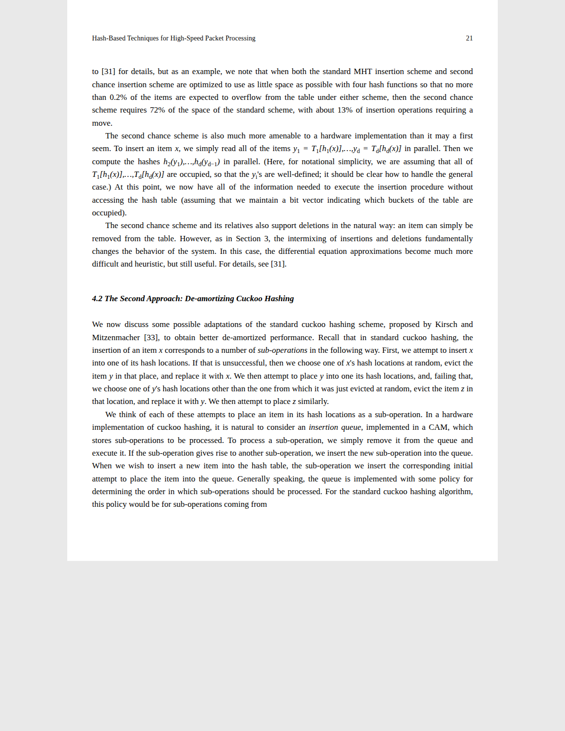Hash-Based Techniques for High-Speed Packet Processing 21
to [31] for details, but as an example, we note that when both the standard MHT insertion scheme and second chance insertion scheme are optimized to use as little space as possible with four hash functions so that no more than 0.2% of the items are expected to overflow from the table under either scheme, then the second chance scheme requires 72% of the space of the standard scheme, with about 13% of insertion operations requiring a move.
The second chance scheme is also much more amenable to a hardware implementation than it may a first seem. To insert an item x, we simply read all of the items y1 = T1[h1(x)],…,yd = Td[hd(x)] in parallel. Then we compute the hashes h2(y1),…,hd(yd−1) in parallel. (Here, for notational simplicity, we are assuming that all of T1[h1(x)],…,Td[hd(x)] are occupied, so that the yi's are well-defined; it should be clear how to handle the general case.) At this point, we now have all of the information needed to execute the insertion procedure without accessing the hash table (assuming that we maintain a bit vector indicating which buckets of the table are occupied).
The second chance scheme and its relatives also support deletions in the natural way: an item can simply be removed from the table. However, as in Section 3, the intermixing of insertions and deletions fundamentally changes the behavior of the system. In this case, the differential equation approximations become much more difficult and heuristic, but still useful. For details, see [31].
4.2 The Second Approach: De-amortizing Cuckoo Hashing
We now discuss some possible adaptations of the standard cuckoo hashing scheme, proposed by Kirsch and Mitzenmacher [33], to obtain better de-amortized performance. Recall that in standard cuckoo hashing, the insertion of an item x corresponds to a number of sub-operations in the following way. First, we attempt to insert x into one of its hash locations. If that is unsuccessful, then we choose one of x's hash locations at random, evict the item y in that place, and replace it with x. We then attempt to place y into one its hash locations, and, failing that, we choose one of y's hash locations other than the one from which it was just evicted at random, evict the item z in that location, and replace it with y. We then attempt to place z similarly.
We think of each of these attempts to place an item in its hash locations as a sub-operation. In a hardware implementation of cuckoo hashing, it is natural to consider an insertion queue, implemented in a CAM, which stores sub-operations to be processed. To process a sub-operation, we simply remove it from the queue and execute it. If the sub-operation gives rise to another sub-operation, we insert the new sub-operation into the queue. When we wish to insert a new item into the hash table, the sub-operation we insert the corresponding initial attempt to place the item into the queue. Generally speaking, the queue is implemented with some policy for determining the order in which sub-operations should be processed. For the standard cuckoo hashing algorithm, this policy would be for sub-operations coming from